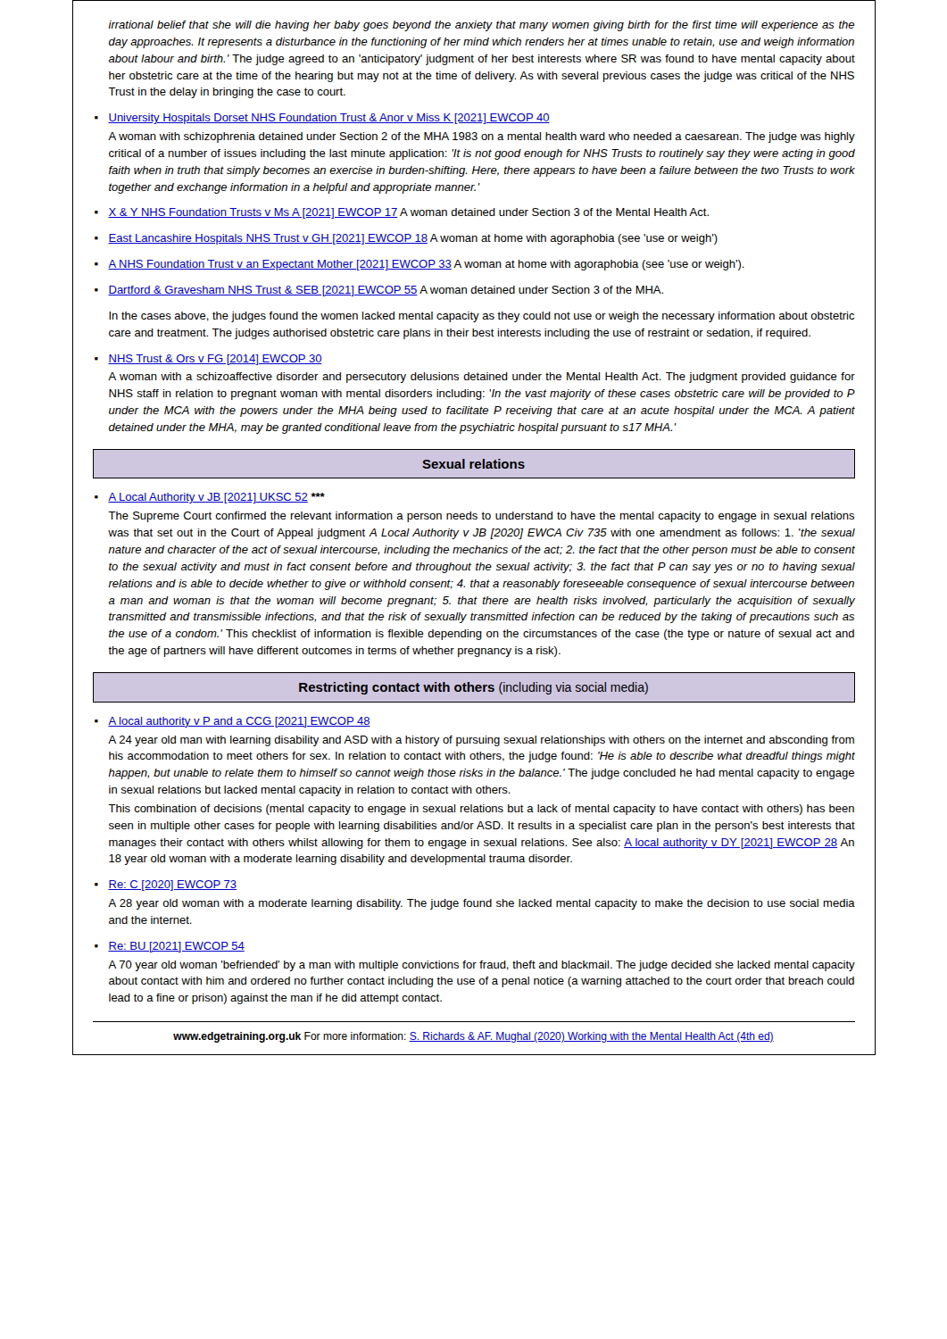irrational belief that she will die having her baby goes beyond the anxiety that many women giving birth for the first time will experience as the day approaches. It represents a disturbance in the functioning of her mind which renders her at times unable to retain, use and weigh information about labour and birth.' The judge agreed to an 'anticipatory' judgment of her best interests where SR was found to have mental capacity about her obstetric care at the time of the hearing but may not at the time of delivery. As with several previous cases the judge was critical of the NHS Trust in the delay in bringing the case to court.
University Hospitals Dorset NHS Foundation Trust & Anor v Miss K [2021] EWCOP 40
A woman with schizophrenia detained under Section 2 of the MHA 1983 on a mental health ward who needed a caesarean. The judge was highly critical of a number of issues including the last minute application: 'It is not good enough for NHS Trusts to routinely say they were acting in good faith when in truth that simply becomes an exercise in burden-shifting. Here, there appears to have been a failure between the two Trusts to work together and exchange information in a helpful and appropriate manner.'
X & Y NHS Foundation Trusts v Ms A [2021] EWCOP 17 A woman detained under Section 3 of the Mental Health Act.
East Lancashire Hospitals NHS Trust v GH [2021] EWCOP 18 A woman at home with agoraphobia (see 'use or weigh')
A NHS Foundation Trust v an Expectant Mother [2021] EWCOP 33 A woman at home with agoraphobia (see 'use or weigh').
Dartford & Gravesham NHS Trust & SEB [2021] EWCOP 55 A woman detained under Section 3 of the MHA.
In the cases above, the judges found the women lacked mental capacity as they could not use or weigh the necessary information about obstetric care and treatment. The judges authorised obstetric care plans in their best interests including the use of restraint or sedation, if required.
NHS Trust & Ors v FG [2014] EWCOP 30
A woman with a schizoaffective disorder and persecutory delusions detained under the Mental Health Act. The judgment provided guidance for NHS staff in relation to pregnant woman with mental disorders including: 'In the vast majority of these cases obstetric care will be provided to P under the MCA with the powers under the MHA being used to facilitate P receiving that care at an acute hospital under the MCA. A patient detained under the MHA, may be granted conditional leave from the psychiatric hospital pursuant to s17 MHA.'
Sexual relations
A Local Authority v JB [2021] UKSC 52 ***
The Supreme Court confirmed the relevant information a person needs to understand to have the mental capacity to engage in sexual relations was that set out in the Court of Appeal judgment A Local Authority v JB [2020] EWCA Civ 735 with one amendment as follows: 1. 'the sexual nature and character of the act of sexual intercourse, including the mechanics of the act; 2. the fact that the other person must be able to consent to the sexual activity and must in fact consent before and throughout the sexual activity; 3. the fact that P can say yes or no to having sexual relations and is able to decide whether to give or withhold consent; 4. that a reasonably foreseeable consequence of sexual intercourse between a man and woman is that the woman will become pregnant; 5. that there are health risks involved, particularly the acquisition of sexually transmitted and transmissible infections, and that the risk of sexually transmitted infection can be reduced by the taking of precautions such as the use of a condom.' This checklist of information is flexible depending on the circumstances of the case (the type or nature of sexual act and the age of partners will have different outcomes in terms of whether pregnancy is a risk).
Restricting contact with others (including via social media)
A local authority v P and a CCG [2021] EWCOP 48
A 24 year old man with learning disability and ASD with a history of pursuing sexual relationships with others on the internet and absconding from his accommodation to meet others for sex. In relation to contact with others, the judge found: 'He is able to describe what dreadful things might happen, but unable to relate them to himself so cannot weigh those risks in the balance.' The judge concluded he had mental capacity to engage in sexual relations but lacked mental capacity in relation to contact with others.
This combination of decisions (mental capacity to engage in sexual relations but a lack of mental capacity to have contact with others) has been seen in multiple other cases for people with learning disabilities and/or ASD. It results in a specialist care plan in the person's best interests that manages their contact with others whilst allowing for them to engage in sexual relations. See also: A local authority v DY [2021] EWCOP 28 An 18 year old woman with a moderate learning disability and developmental trauma disorder.
Re: C [2020] EWCOP 73
A 28 year old woman with a moderate learning disability. The judge found she lacked mental capacity to make the decision to use social media and the internet.
Re: BU [2021] EWCOP 54
A 70 year old woman 'befriended' by a man with multiple convictions for fraud, theft and blackmail. The judge decided she lacked mental capacity about contact with him and ordered no further contact including the use of a penal notice (a warning attached to the court order that breach could lead to a fine or prison) against the man if he did attempt contact.
www.edgetraining.org.uk For more information: S. Richards & AF. Mughal (2020) Working with the Mental Health Act (4th ed)